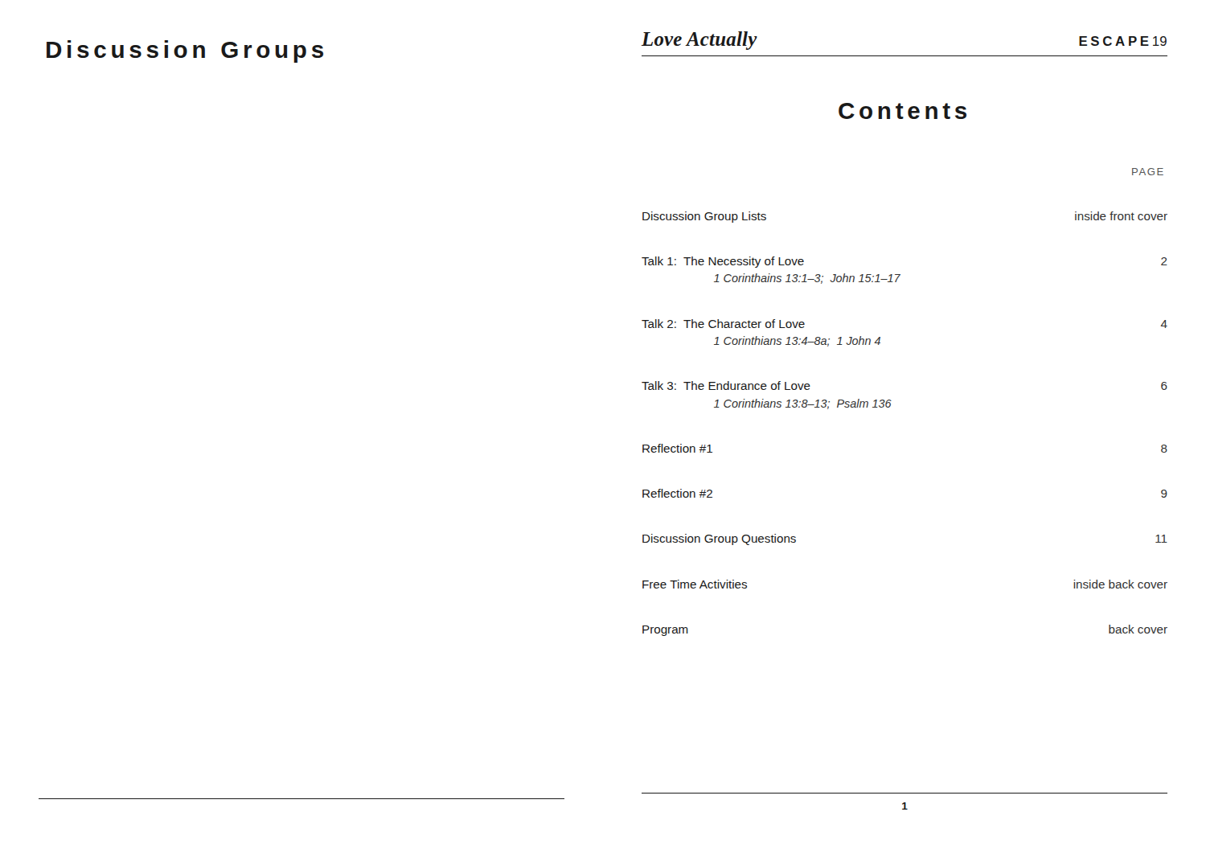Discussion Groups
Love Actually ESCAPE19
Contents
PAGE
Discussion Group Lists inside front cover
Talk 1: The Necessity of Love 1 Corinthains 13:1–3; John 15:1–17 2
Talk 2: The Character of Love 1 Corinthians 13:4–8a; 1 John 4 4
Talk 3: The Endurance of Love 1 Corinthians 13:8–13; Psalm 136 6
Reflection #1 8
Reflection #2 9
Discussion Group Questions 11
Free Time Activities inside back cover
Program back cover
1